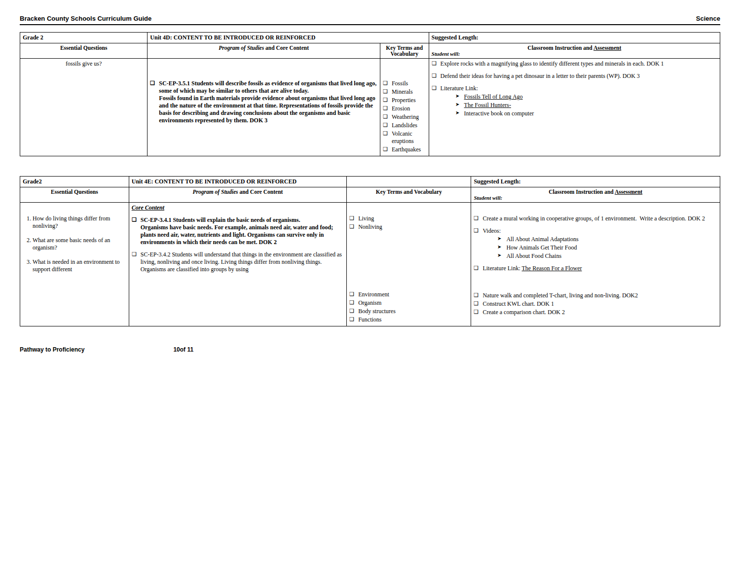Bracken County Schools Curriculum Guide Science
| Grade 2 | Unit 4D: CONTENT TO BE INTRODUCED OR REINFORCED | Suggested Length: |
| Essential Questions | Program of Studies and Core Content | Key Terms and Vocabulary | Classroom Instruction and Assessment Student will: |
| fossils give us? | SC-EP-3.5.1 Students will describe fossils as evidence of organisms that lived long ago, some of which may be similar to others that are alive today. Fossils found in Earth materials provide evidence about organisms that lived long ago and the nature of the environment at that time. Representations of fossils provide the basis for describing and drawing conclusions about the organisms and basic environments represented by them. DOK 3 | Fossils Minerals Properties Erosion Weathering Landslides Volcanic eruptions Earthquakes | Explore rocks with a magnifying glass to identify different types and minerals in each. DOK 1 Defend their ideas for having a pet dinosaur in a letter to their parents (WP). DOK 3 Literature Link: Fossils Tell of Long Ago The Fossil Hunters- Interactive book on computer |
| Grade2 | Unit 4E: CONTENT TO BE INTRODUCED OR REINFORCED | | Suggested Length: |
| Essential Questions | Program of Studies and Core Content | Key Terms and Vocabulary | Classroom Instruction and Assessment Student will: |
| How do living things differ from nonliving? What are some basic needs of an organism? What is needed in an environment to support different | Core Content SC-EP-3.4.1 Students will explain the basic needs of organisms. Organisms have basic needs. For example, animals need air, water and food; plants need air, water, nutrients and light. Organisms can survive only in environments in which their needs can be met. DOK 2 SC-EP-3.4.2 Students will understand that things in the environment are classified as living, nonliving and once living. Living things differ from nonliving things. Organisms are classified into groups by using | Living Nonliving Environment Organism Body structures Functions | Create a mural working in cooperative groups, of 1 environment. Write a description. DOK 2 Videos: All About Animal Adaptations How Animals Get Their Food All About Food Chains Literature Link: The Reason For a Flower Nature walk and completed T-chart, living and non-living. DOK2 Construct KWL chart. DOK 1 Create a comparison chart. DOK 2 |
Pathway to Proficiency 10of 11